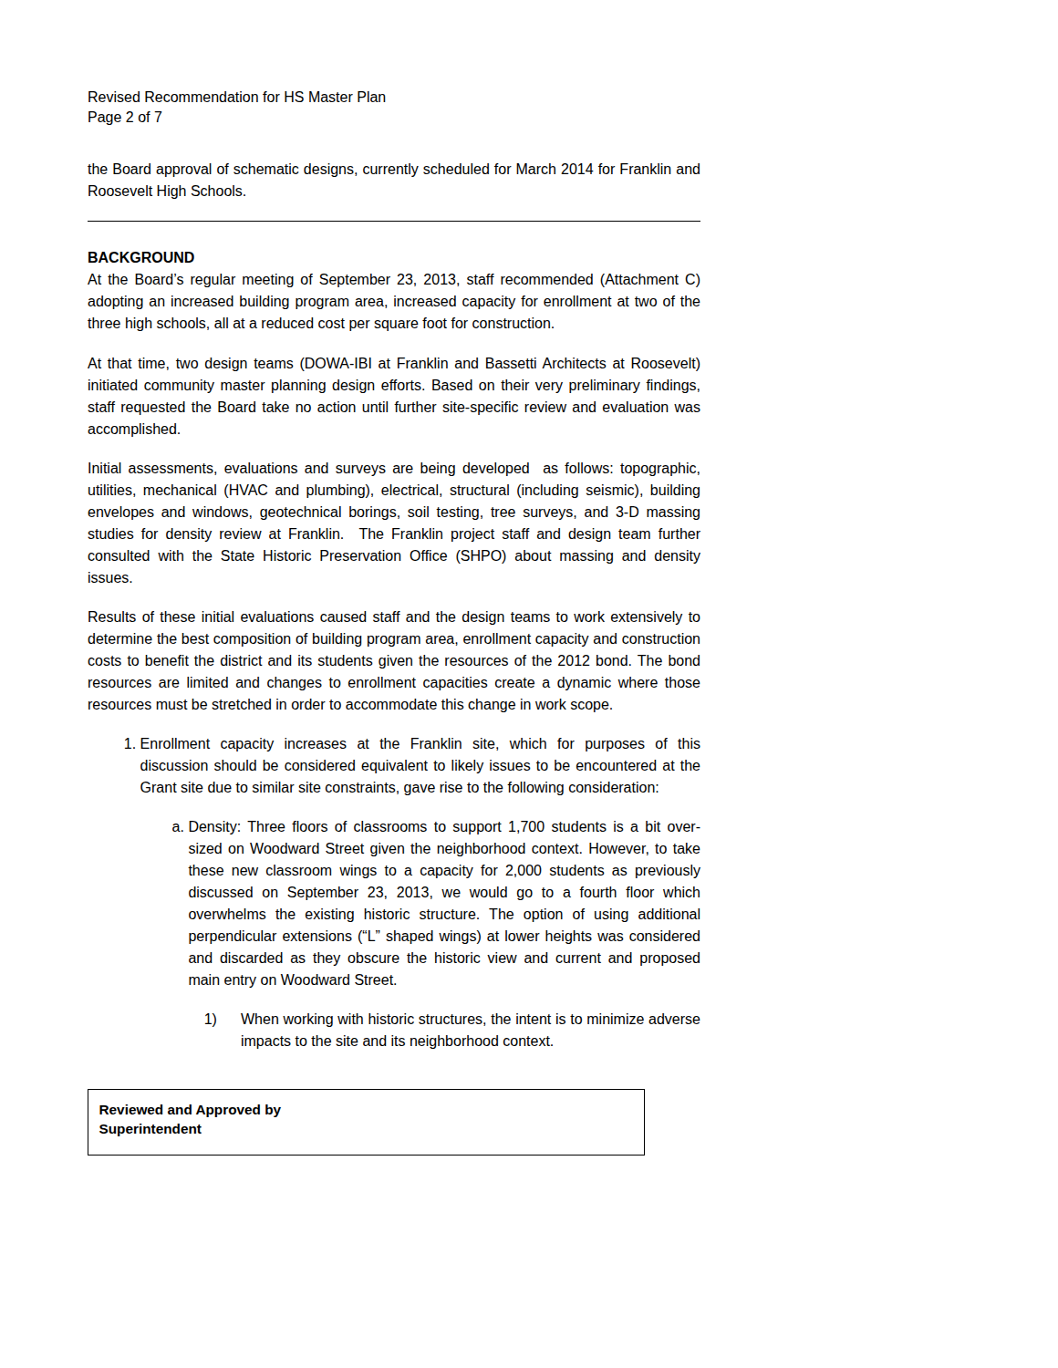Revised Recommendation for HS Master Plan
Page 2 of 7
the Board approval of schematic designs, currently scheduled for March 2014 for Franklin and Roosevelt High Schools.
BACKGROUND
At the Board’s regular meeting of September 23, 2013, staff recommended (Attachment C) adopting an increased building program area, increased capacity for enrollment at two of the three high schools, all at a reduced cost per square foot for construction.
At that time, two design teams (DOWA-IBI at Franklin and Bassetti Architects at Roosevelt) initiated community master planning design efforts. Based on their very preliminary findings, staff requested the Board take no action until further site-specific review and evaluation was accomplished.
Initial assessments, evaluations and surveys are being developed as follows: topographic, utilities, mechanical (HVAC and plumbing), electrical, structural (including seismic), building envelopes and windows, geotechnical borings, soil testing, tree surveys, and 3-D massing studies for density review at Franklin. The Franklin project staff and design team further consulted with the State Historic Preservation Office (SHPO) about massing and density issues.
Results of these initial evaluations caused staff and the design teams to work extensively to determine the best composition of building program area, enrollment capacity and construction costs to benefit the district and its students given the resources of the 2012 bond. The bond resources are limited and changes to enrollment capacities create a dynamic where those resources must be stretched in order to accommodate this change in work scope.
Enrollment capacity increases at the Franklin site, which for purposes of this discussion should be considered equivalent to likely issues to be encountered at the Grant site due to similar site constraints, gave rise to the following consideration:
Density: Three floors of classrooms to support 1,700 students is a bit over-sized on Woodward Street given the neighborhood context. However, to take these new classroom wings to a capacity for 2,000 students as previously discussed on September 23, 2013, we would go to a fourth floor which overwhelms the existing historic structure. The option of using additional perpendicular extensions (“L” shaped wings) at lower heights was considered and discarded as they obscure the historic view and current and proposed main entry on Woodward Street.
When working with historic structures, the intent is to minimize adverse impacts to the site and its neighborhood context.
Reviewed and Approved by
Superintendent